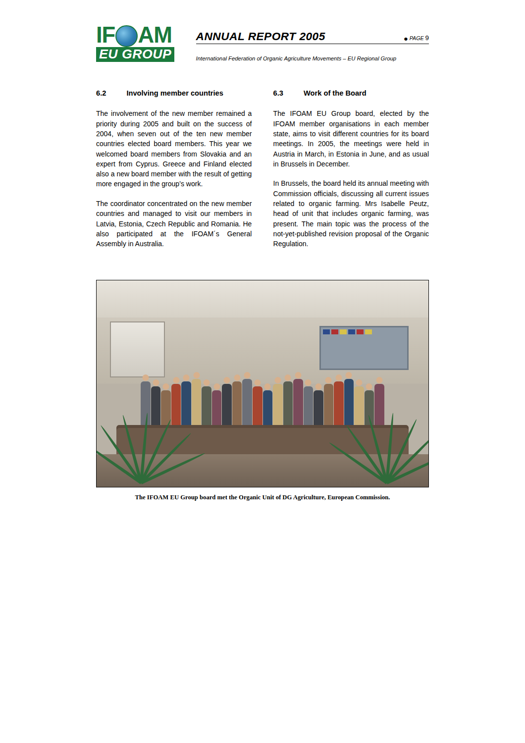IF AM
EU GROUP
ANNUAL REPORT 2005
● PAGE 9
International Federation of Organic Agriculture Movements – EU Regional Group
6.2 Involving member countries
The involvement of the new member remained a priority during 2005 and built on the success of 2004, when seven out of the ten new member countries elected board members. This year we welcomed board members from Slovakia and an expert from Cyprus. Greece and Finland elected also a new board member with the result of getting more engaged in the group’s work.
The coordinator concentrated on the new member countries and managed to visit our members in Latvia, Estonia, Czech Republic and Romania. He also participated at the IFOAM´s General Assembly in Australia.
6.3 Work of the Board
The IFOAM EU Group board, elected by the IFOAM member organisations in each member state, aims to visit different countries for its board meetings. In 2005, the meetings were held in Austria in March, in Estonia in June, and as usual in Brussels in December.
In Brussels, the board held its annual meeting with Commission officials, discussing all current issues related to organic farming. Mrs Isabelle Peutz, head of unit that includes organic farming, was present. The main topic was the process of the not-yet-published revision proposal of the Organic Regulation.
The IFOAM EU Group board met the Organic Unit of DG Agriculture, European Commission.